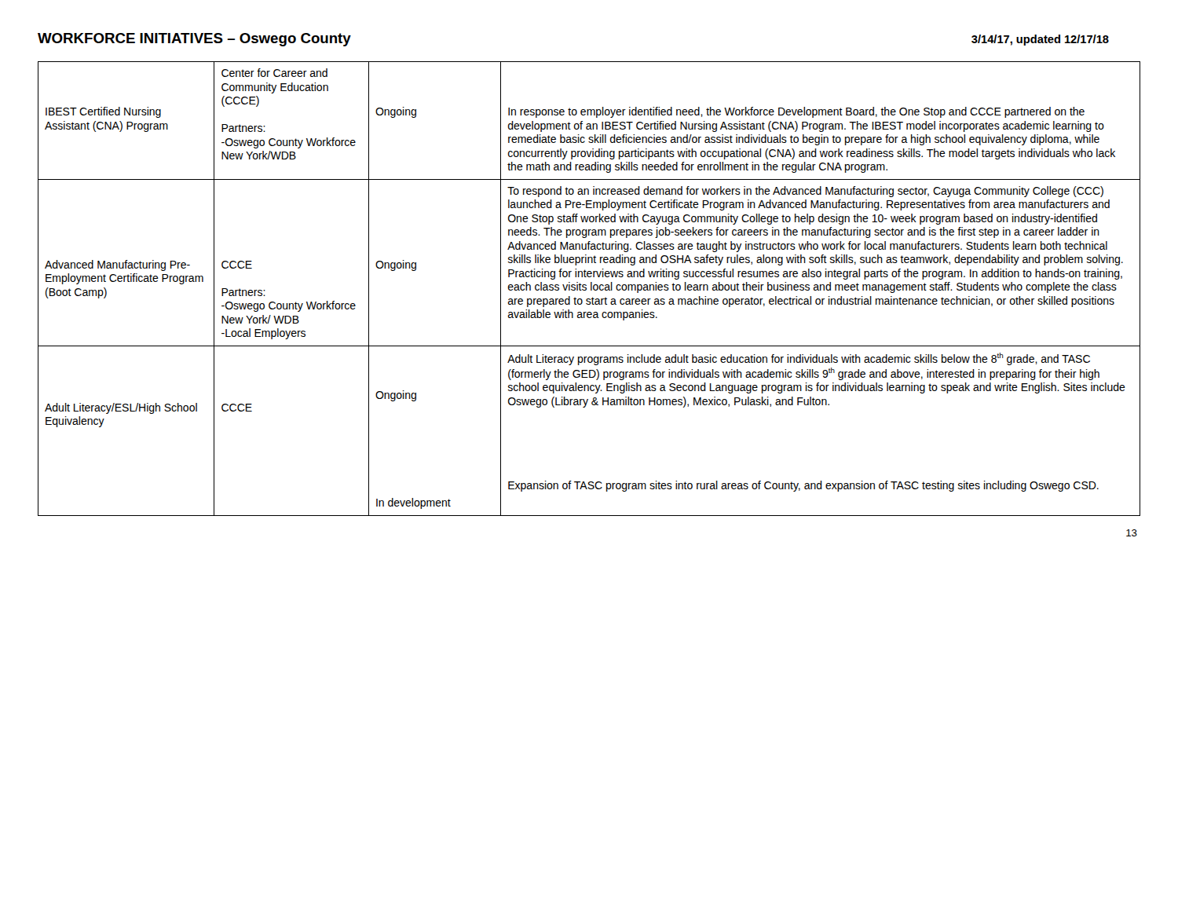WORKFORCE INITIATIVES – Oswego County
3/14/17, updated 12/17/18
| IBEST Certified Nursing Assistant (CNA) Program | Center for Career and Community Education (CCCE) Partners: -Oswego County Workforce New York/WDB | Ongoing | In response to employer identified need, the Workforce Development Board, the One Stop and CCCE partnered on the development of an IBEST Certified Nursing Assistant (CNA) Program. The IBEST model incorporates academic learning to remediate basic skill deficiencies and/or assist individuals to begin to prepare for a high school equivalency diploma, while concurrently providing participants with occupational (CNA) and work readiness skills. The model targets individuals who lack the math and reading skills needed for enrollment in the regular CNA program. |
| Advanced Manufacturing Pre-Employment Certificate Program (Boot Camp) | CCCE Partners: -Oswego County Workforce New York/ WDB -Local Employers | Ongoing | To respond to an increased demand for workers in the Advanced Manufacturing sector, Cayuga Community College (CCC) launched a Pre-Employment Certificate Program in Advanced Manufacturing. Representatives from area manufacturers and One Stop staff worked with Cayuga Community College to help design the 10- week program based on industry-identified needs. The program prepares job-seekers for careers in the manufacturing sector and is the first step in a career ladder in Advanced Manufacturing. Classes are taught by instructors who work for local manufacturers. Students learn both technical skills like blueprint reading and OSHA safety rules, along with soft skills, such as teamwork, dependability and problem solving. Practicing for interviews and writing successful resumes are also integral parts of the program. In addition to hands-on training, each class visits local companies to learn about their business and meet management staff. Students who complete the class are prepared to start a career as a machine operator, electrical or industrial maintenance technician, or other skilled positions available with area companies. |
| Adult Literacy/ESL/High School Equivalency | CCCE | Ongoing In development | Adult Literacy programs include adult basic education for individuals with academic skills below the 8 th grade, and TASC (formerly the GED) programs for individuals with academic skills 9 th grade and above, interested in preparing for their high school equivalency. English as a Second Language program is for individuals learning to speak and write English. Sites include Oswego (Library & Hamilton Homes), Mexico, Pulaski, and Fulton. Expansion of TASC program sites into rural areas of County, and expansion of TASC testing sites including Oswego CSD. |
13